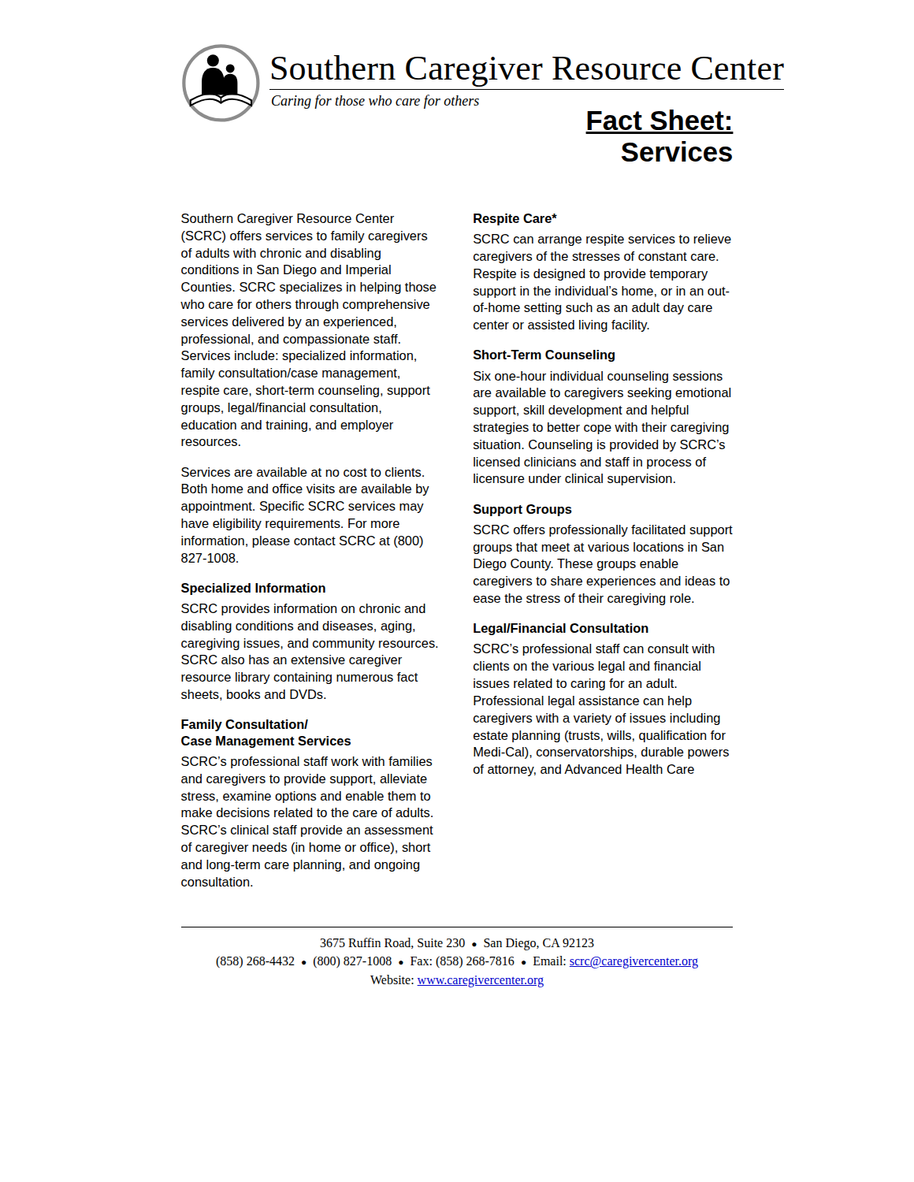Southern Caregiver Resource Center
Caring for those who care for others
Fact Sheet:
Services
Southern Caregiver Resource Center (SCRC) offers services to family caregivers of adults with chronic and disabling conditions in San Diego and Imperial Counties. SCRC specializes in helping those who care for others through comprehensive services delivered by an experienced, professional, and compassionate staff. Services include: specialized information, family consultation/case management, respite care, short-term counseling, support groups, legal/financial consultation, education and training, and employer resources.
Services are available at no cost to clients. Both home and office visits are available by appointment. Specific SCRC services may have eligibility requirements. For more information, please contact SCRC at (800) 827-1008.
Specialized Information
SCRC provides information on chronic and disabling conditions and diseases, aging, caregiving issues, and community resources. SCRC also has an extensive caregiver resource library containing numerous fact sheets, books and DVDs.
Family Consultation/
Case Management Services
SCRC’s professional staff work with families and caregivers to provide support, alleviate stress, examine options and enable them to make decisions related to the care of adults. SCRC’s clinical staff provide an assessment of caregiver needs (in home or office), short and long-term care planning, and ongoing consultation.
Respite Care*
SCRC can arrange respite services to relieve caregivers of the stresses of constant care. Respite is designed to provide temporary support in the individual’s home, or in an out-of-home setting such as an adult day care center or assisted living facility.
Short-Term Counseling
Six one-hour individual counseling sessions are available to caregivers seeking emotional support, skill development and helpful strategies to better cope with their caregiving situation. Counseling is provided by SCRC’s licensed clinicians and staff in process of licensure under clinical supervision.
Support Groups
SCRC offers professionally facilitated support groups that meet at various locations in San Diego County. These groups enable caregivers to share experiences and ideas to ease the stress of their caregiving role.
Legal/Financial Consultation
SCRC’s professional staff can consult with clients on the various legal and financial issues related to caring for an adult. Professional legal assistance can help caregivers with a variety of issues including estate planning (trusts, wills, qualification for Medi-Cal), conservatorships, durable powers of attorney, and Advanced Health Care
3675 Ruffin Road, Suite 230 ● San Diego, CA 92123
(858) 268-4432 ● (800) 827-1008 ● Fax: (858) 268-7816 ● Email: scrc@caregivercenter.org
Website: www.caregivercenter.org